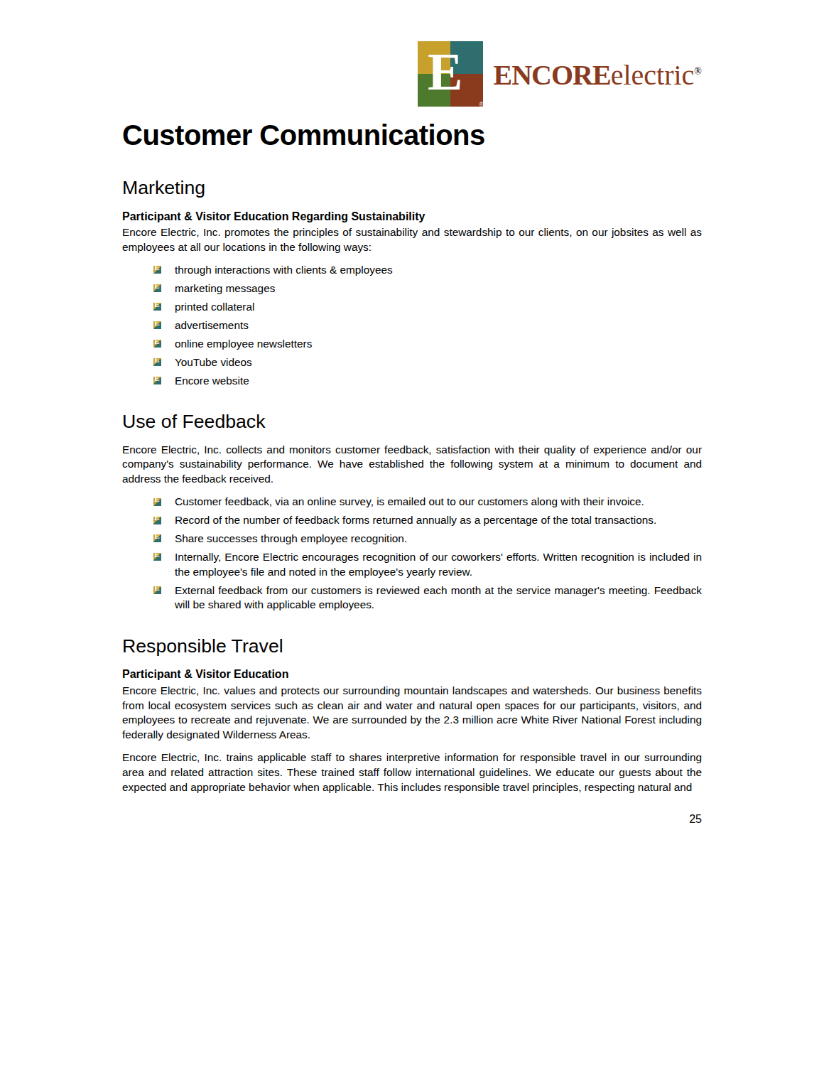E ® ENCORE electric®
Customer Communications
Marketing
Participant & Visitor Education Regarding Sustainability
Encore Electric, Inc. promotes the principles of sustainability and stewardship to our clients, on our jobsites as well as employees at all our locations in the following ways:
through interactions with clients & employees
marketing messages
printed collateral
advertisements
online employee newsletters
YouTube videos
Encore website
Use of Feedback
Encore Electric, Inc. collects and monitors customer feedback, satisfaction with their quality of experience and/or our company's sustainability performance. We have established the following system at a minimum to document and address the feedback received.
Customer feedback, via an online survey, is emailed out to our customers along with their invoice.
Record of the number of feedback forms returned annually as a percentage of the total transactions.
Share successes through employee recognition.
Internally, Encore Electric encourages recognition of our coworkers' efforts. Written recognition is included in the employee's file and noted in the employee's yearly review.
External feedback from our customers is reviewed each month at the service manager's meeting. Feedback will be shared with applicable employees.
Responsible Travel
Participant & Visitor Education
Encore Electric, Inc. values and protects our surrounding mountain landscapes and watersheds. Our business benefits from local ecosystem services such as clean air and water and natural open spaces for our participants, visitors, and employees to recreate and rejuvenate. We are surrounded by the 2.3 million acre White River National Forest including federally designated Wilderness Areas.
Encore Electric, Inc. trains applicable staff to shares interpretive information for responsible travel in our surrounding area and related attraction sites. These trained staff follow international guidelines. We educate our guests about the expected and appropriate behavior when applicable. This includes responsible travel principles, respecting natural and
25